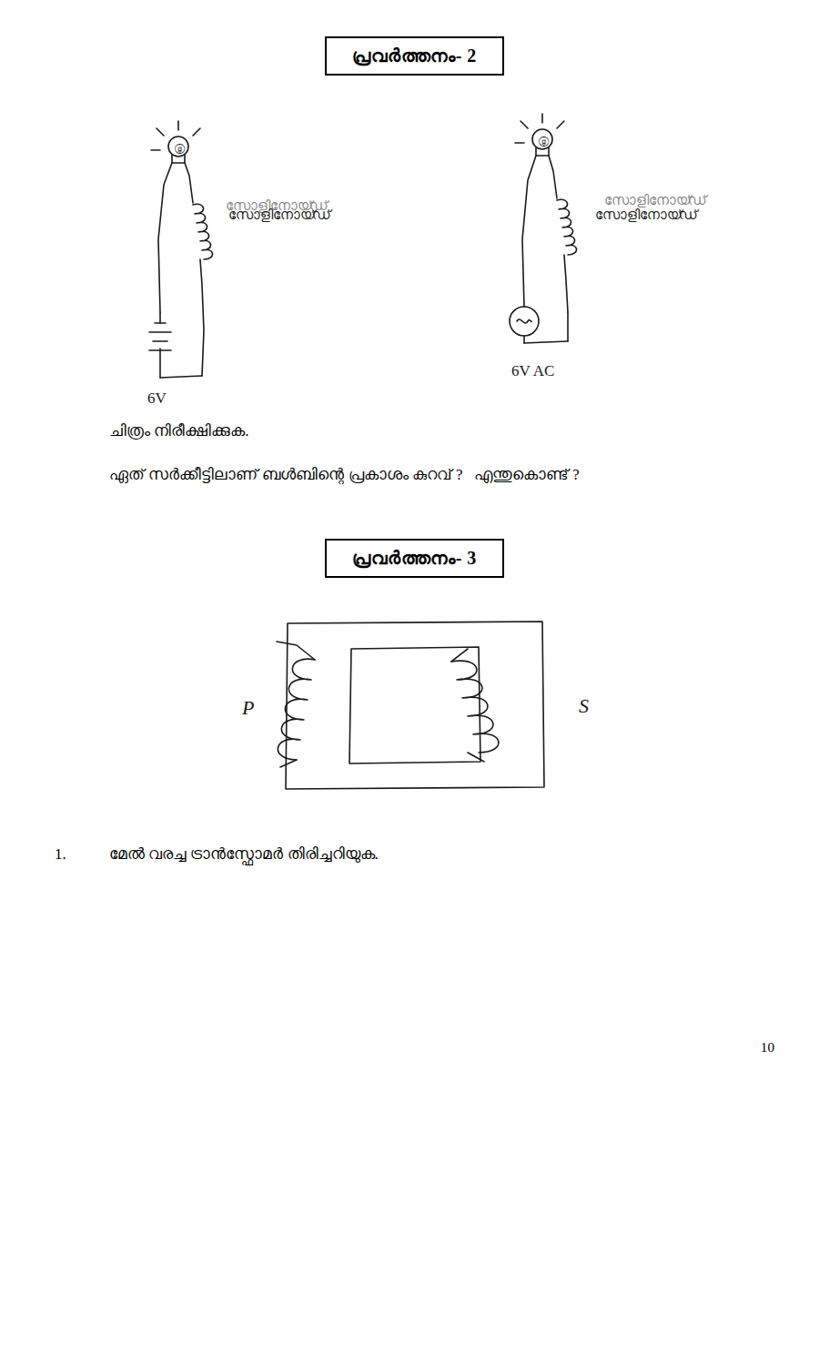പ്രവർത്തനം- 2
ⓖ 6V സോളിനോയ്ഡ് സോളിനോയ്ഡ് ⓖ 6V AC സോളിനോയ്ഡ് സോളിനോയ്ഡ്
ചിത്രം നിരീക്ഷിക്കുക.
ഏത് സർക്കീട്ടിലാണ് ബൾബിന്റെ പ്രകാശം കുറവ് ? എന്തുകൊണ്ട് ?
പ്രവർത്തനം- 3
P S
1. മേൽ വരച്ച ട്രാൻസ്ഫോമർ തിരിച്ചറിയുക.
10